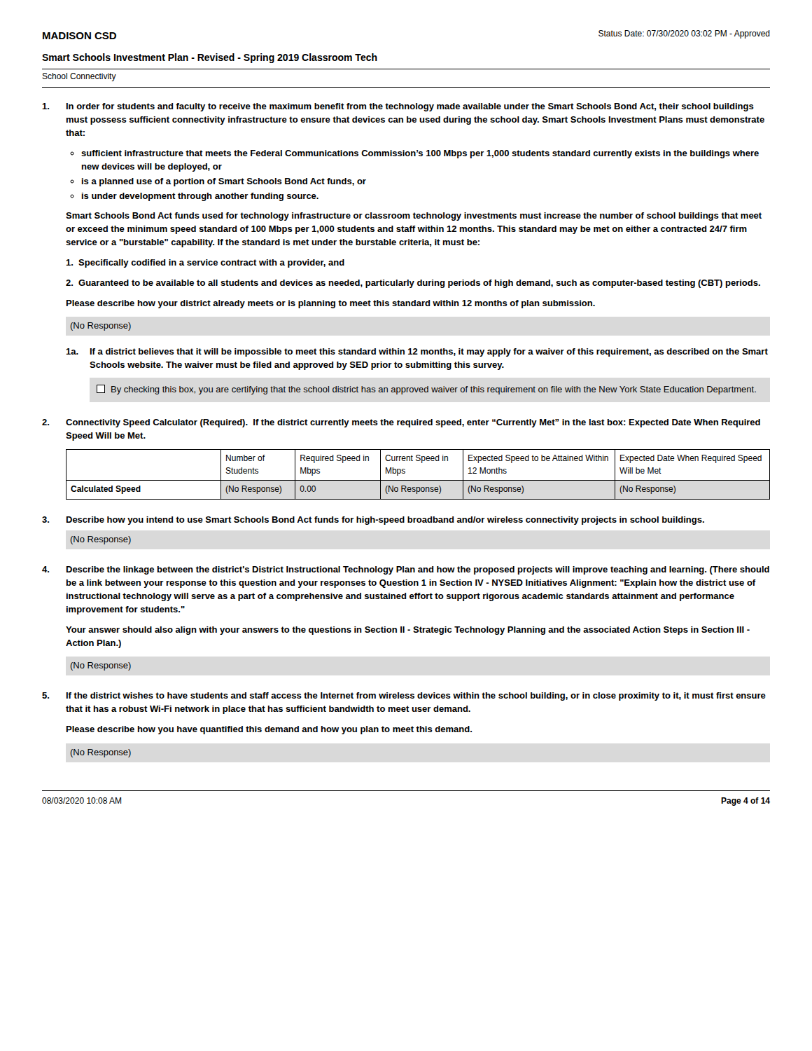MADISON CSD
Status Date: 07/30/2020 03:02 PM - Approved
Smart Schools Investment Plan - Revised - Spring 2019 Classroom Tech
School Connectivity
1.
In order for students and faculty to receive the maximum benefit from the technology made available under the Smart Schools Bond Act, their school buildings must possess sufficient connectivity infrastructure to ensure that devices can be used during the school day. Smart Schools Investment Plans must demonstrate that:
sufficient infrastructure that meets the Federal Communications Commission’s 100 Mbps per 1,000 students standard currently exists in the buildings where new devices will be deployed, or
is a planned use of a portion of Smart Schools Bond Act funds, or
is under development through another funding source.
Smart Schools Bond Act funds used for technology infrastructure or classroom technology investments must increase the number of school buildings that meet or exceed the minimum speed standard of 100 Mbps per 1,000 students and staff within 12 months. This standard may be met on either a contracted 24/7 firm service or a "burstable" capability. If the standard is met under the burstable criteria, it must be:
1. Specifically codified in a service contract with a provider, and
2. Guaranteed to be available to all students and devices as needed, particularly during periods of high demand, such as computer-based testing (CBT) periods.
Please describe how your district already meets or is planning to meet this standard within 12 months of plan submission.
(No Response)
1a.
If a district believes that it will be impossible to meet this standard within 12 months, it may apply for a waiver of this requirement, as described on the Smart Schools website. The waiver must be filed and approved by SED prior to submitting this survey.
By checking this box, you are certifying that the school district has an approved waiver of this requirement on file with the New York State Education Department.
2.
Connectivity Speed Calculator (Required). If the district currently meets the required speed, enter “Currently Met” in the last box: Expected Date When Required Speed Will be Met.
| | Number of Students | Required Speed in Mbps | Current Speed in Mbps | Expected Speed to be Attained Within 12 Months | Expected Date When Required Speed Will be Met |
| --- | --- | --- | --- | --- | --- |
| Calculated Speed | (No Response) | 0.00 | (No Response) | (No Response) | (No Response) |
3.
Describe how you intend to use Smart Schools Bond Act funds for high-speed broadband and/or wireless connectivity projects in school buildings.
(No Response)
4.
Describe the linkage between the district's District Instructional Technology Plan and how the proposed projects will improve teaching and learning. (There should be a link between your response to this question and your responses to Question 1 in Section IV - NYSED Initiatives Alignment: "Explain how the district use of instructional technology will serve as a part of a comprehensive and sustained effort to support rigorous academic standards attainment and performance improvement for students."
Your answer should also align with your answers to the questions in Section II - Strategic Technology Planning and the associated Action Steps in Section III - Action Plan.)
(No Response)
5.
If the district wishes to have students and staff access the Internet from wireless devices within the school building, or in close proximity to it, it must first ensure that it has a robust Wi-Fi network in place that has sufficient bandwidth to meet user demand.
Please describe how you have quantified this demand and how you plan to meet this demand.
(No Response)
08/03/2020 10:08 AM Page 4 of 14